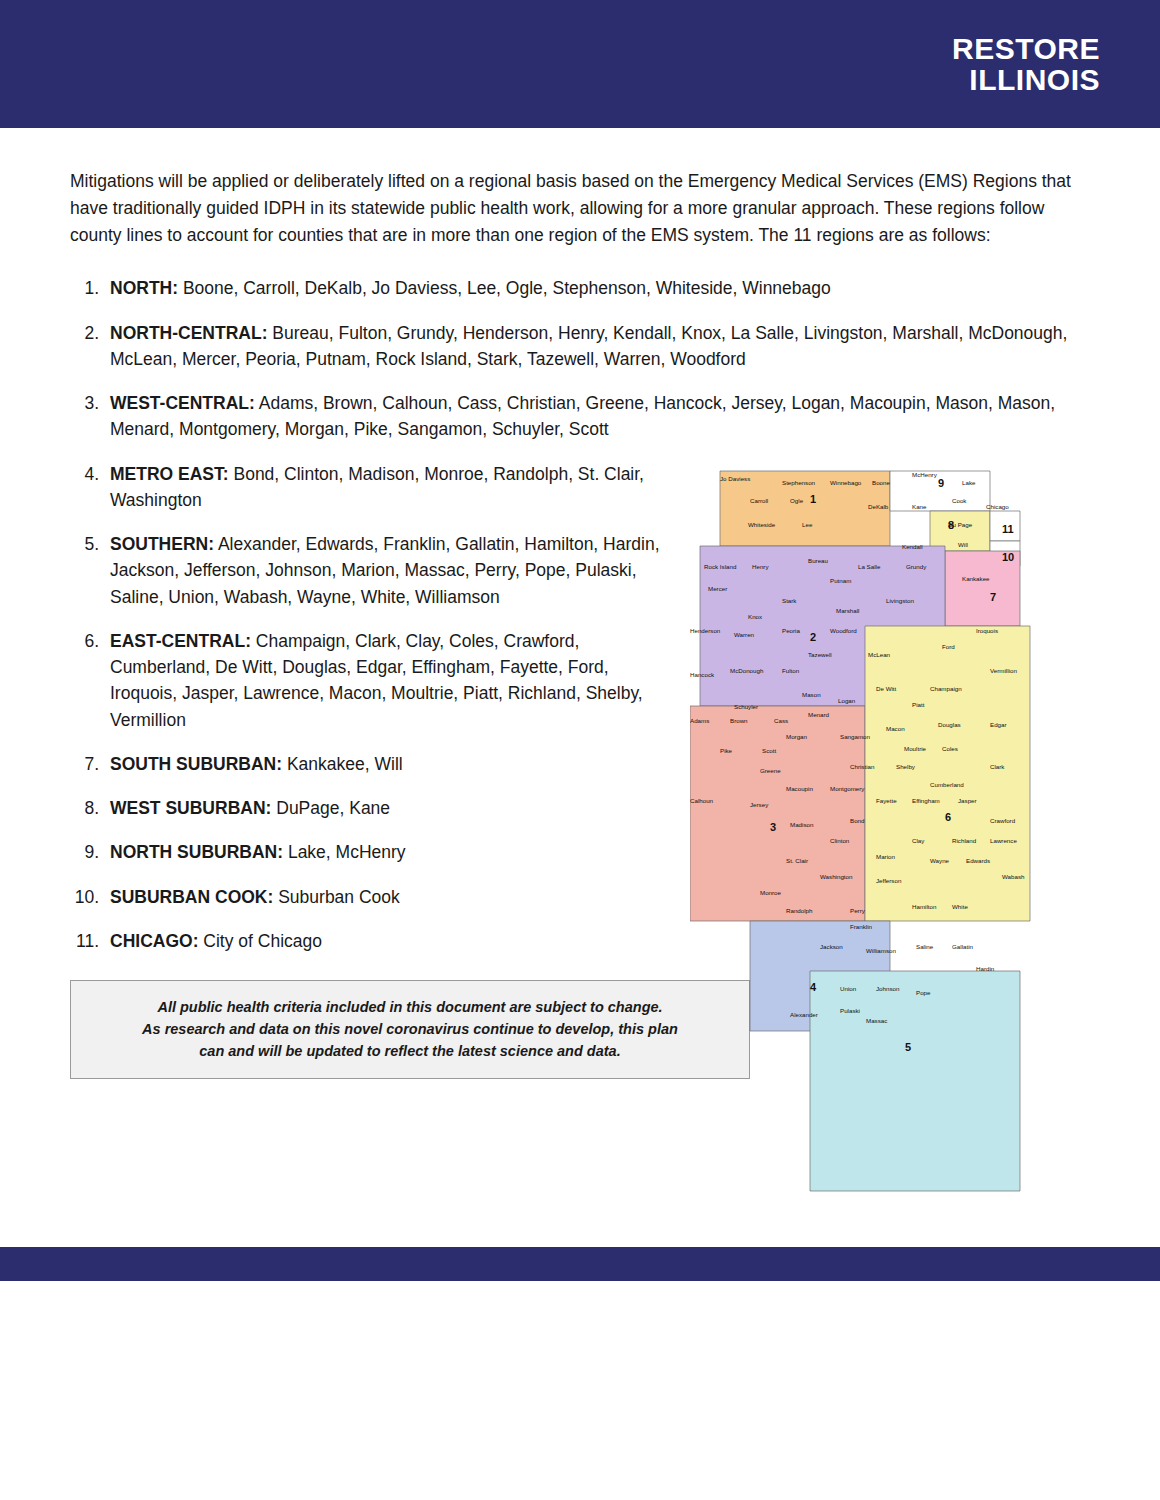Restore
Illinois
Mitigations will be applied or deliberately lifted on a regional basis based on the Emergency Medical Services (EMS) Regions that have traditionally guided IDPH in its statewide public health work, allowing for a more granular approach. These regions follow county lines to account for counties that are in more than one region of the EMS system. The 11 regions are as follows:
NORTH: Boone, Carroll, DeKalb, Jo Daviess, Lee, Ogle, Stephenson, Whiteside, Winnebago
NORTH-CENTRAL: Bureau, Fulton, Grundy, Henderson, Henry, Kendall, Knox, La Salle, Livingston, Marshall, McDonough, McLean, Mercer, Peoria, Putnam, Rock Island, Stark, Tazewell, Warren, Woodford
WEST-CENTRAL: Adams, Brown, Calhoun, Cass, Christian, Greene, Hancock, Jersey, Logan, Macoupin, Mason, Mason, Menard, Montgomery, Morgan, Pike, Sangamon, Schuyler, Scott
METRO EAST: Bond, Clinton, Madison, Monroe, Randolph, St. Clair, Washington
SOUTHERN: Alexander, Edwards, Franklin, Gallatin, Hamilton, Hardin, Jackson, Jefferson, Johnson, Marion, Massac, Perry, Pope, Pulaski, Saline, Union, Wabash, Wayne, White, Williamson
EAST-CENTRAL: Champaign, Clark, Clay, Coles, Crawford, Cumberland, De Witt, Douglas, Edgar, Effingham, Fayette, Ford, Iroquois, Jasper, Lawrence, Macon, Moultrie, Piatt, Richland, Shelby, Vermillion
SOUTH SUBURBAN: Kankakee, Will
WEST SUBURBAN: DuPage, Kane
NORTH SUBURBAN: Lake, McHenry
SUBURBAN COOK: Suburban Cook
CHICAGO: City of Chicago
All public health criteria included in this document are subject to change.
As research and data on this novel coronavirus continue to develop, this plan
can and will be updated to reflect the latest science and data.
Illinois EMS Regions map Map of Illinois showing 11 EMS regions with county names. 1 2 3 4 5 6 7 8 9 10 11 Jo Daviess Stephenson Winnebago Boone McHenry Lake Carroll Ogle DeKalb Kane Cook Chicago Whiteside Lee Du Page Kendall Will Rock Island Henry Bureau La Salle Grundy Kankakee Mercer Putnam Stark Livingston Knox Marshall Henderson Warren Peoria Woodford Iroquois Tazewell McLean Ford Hancock McDonough Fulton Vermillion Mason De Witt Champaign Schuyler Logan Piatt Adams Brown Cass Menard Morgan Sangamon Macon Douglas Edgar Pike Scott Moultrie Coles Greene Christian Shelby Clark Macoupin Montgomery Cumberland Calhoun Jersey Fayette Effingham Jasper Madison Bond Crawford Clinton Clay Richland Lawrence St. Clair Marion Wayne Edwards Washington Jefferson Wabash Monroe Randolph Perry Hamilton White Franklin Jackson Williamson Saline Gallatin Hardin Union Johnson Pope Alexander Pulaski Massac